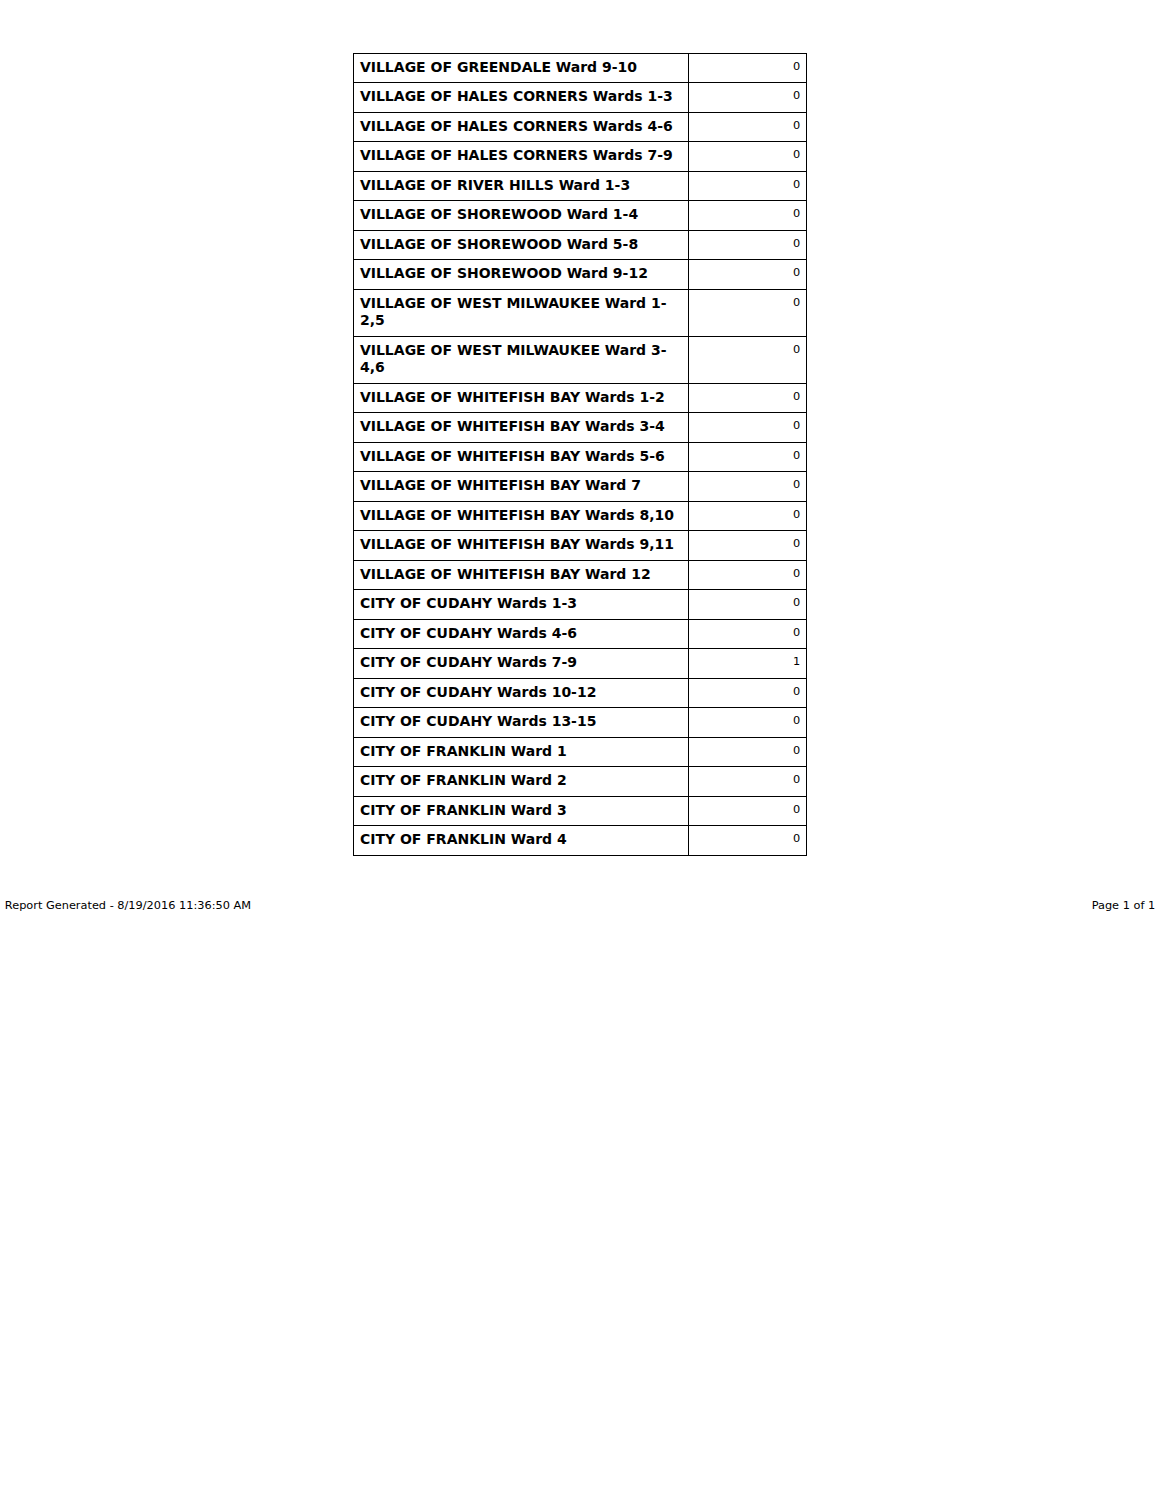| VILLAGE OF GREENDALE Ward 9-10 | 0 |
| VILLAGE OF HALES CORNERS Wards 1-3 | 0 |
| VILLAGE OF HALES CORNERS Wards 4-6 | 0 |
| VILLAGE OF HALES CORNERS Wards 7-9 | 0 |
| VILLAGE OF RIVER HILLS Ward 1-3 | 0 |
| VILLAGE OF SHOREWOOD Ward 1-4 | 0 |
| VILLAGE OF SHOREWOOD Ward 5-8 | 0 |
| VILLAGE OF SHOREWOOD Ward 9-12 | 0 |
| VILLAGE OF WEST MILWAUKEE Ward 1-2,5 | 0 |
| VILLAGE OF WEST MILWAUKEE Ward 3-4,6 | 0 |
| VILLAGE OF WHITEFISH BAY Wards 1-2 | 0 |
| VILLAGE OF WHITEFISH BAY Wards 3-4 | 0 |
| VILLAGE OF WHITEFISH BAY Wards 5-6 | 0 |
| VILLAGE OF WHITEFISH BAY Ward 7 | 0 |
| VILLAGE OF WHITEFISH BAY Wards 8,10 | 0 |
| VILLAGE OF WHITEFISH BAY Wards 9,11 | 0 |
| VILLAGE OF WHITEFISH BAY Ward 12 | 0 |
| CITY OF CUDAHY Wards 1-3 | 0 |
| CITY OF CUDAHY Wards 4-6 | 0 |
| CITY OF CUDAHY Wards 7-9 | 1 |
| CITY OF CUDAHY Wards 10-12 | 0 |
| CITY OF CUDAHY Wards 13-15 | 0 |
| CITY OF FRANKLIN Ward 1 | 0 |
| CITY OF FRANKLIN Ward 2 | 0 |
| CITY OF FRANKLIN Ward 3 | 0 |
| CITY OF FRANKLIN Ward 4 | 0 |
Report Generated - 8/19/2016 11:36:50 AM Page 1 of 1